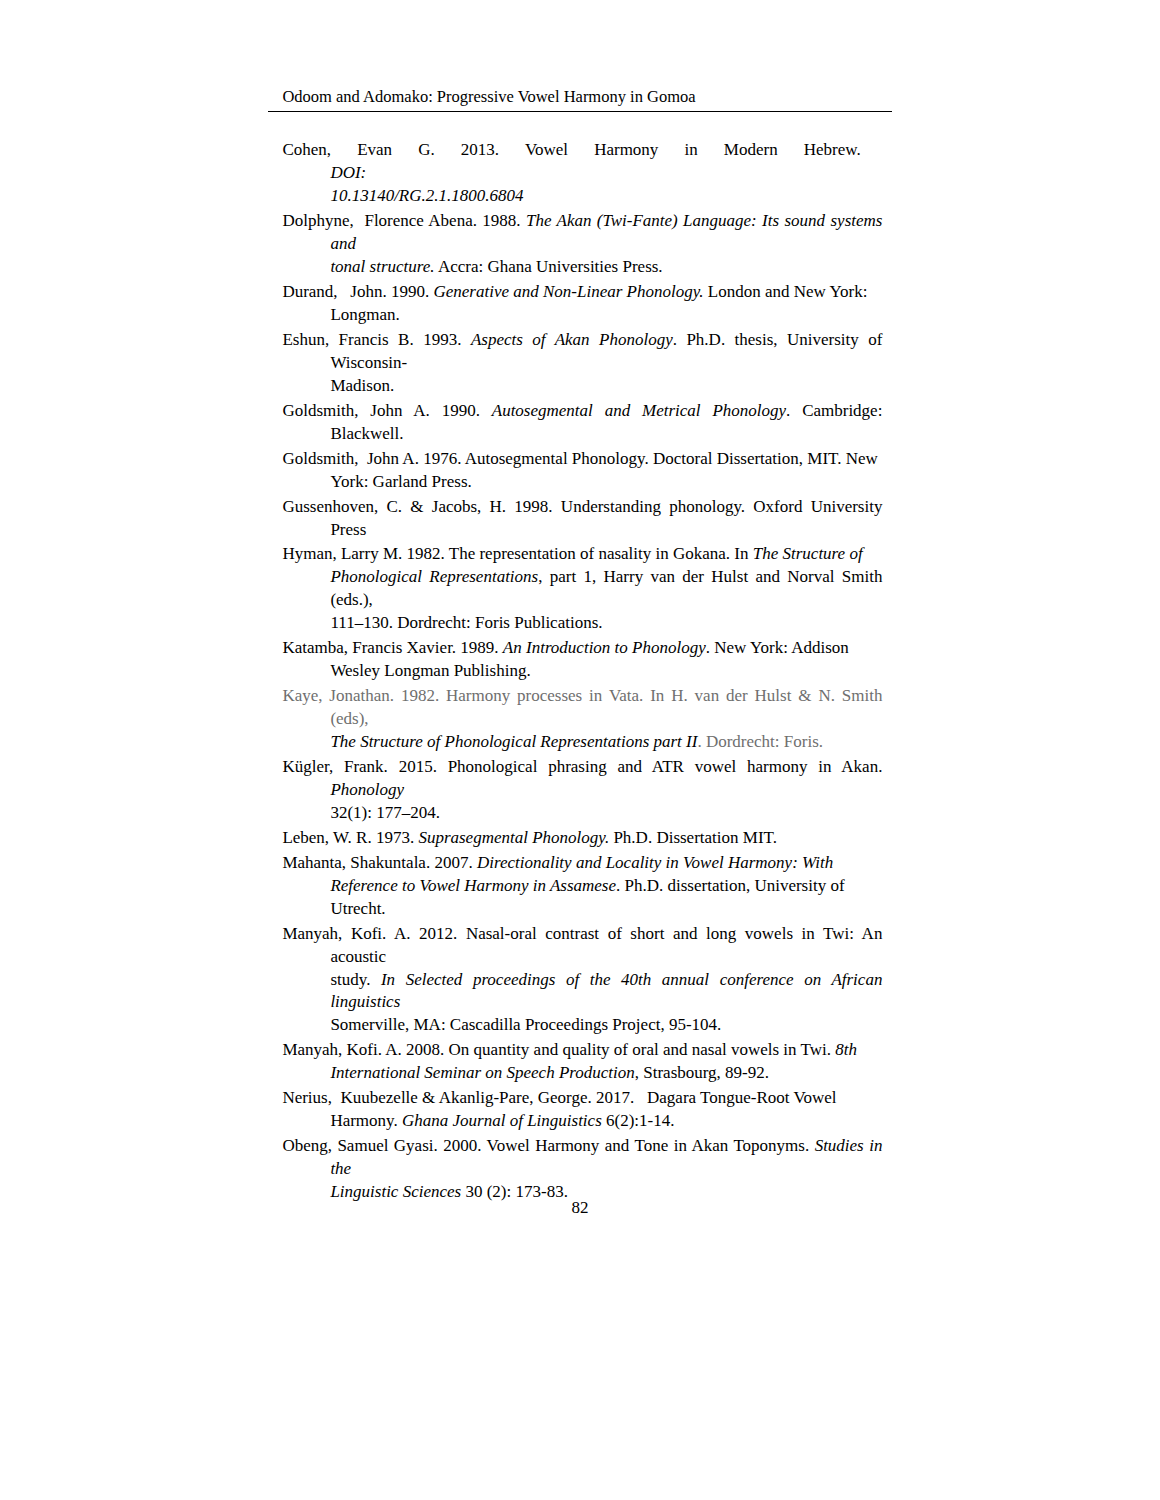Odoom and Adomako: Progressive Vowel Harmony in Gomoa
Cohen, Evan G. 2013. Vowel Harmony in Modern Hebrew. DOI:
10.13140/RG.2.1.1800.6804
Dolphyne, Florence Abena. 1988. The Akan (Twi-Fante) Language: Its sound systems and
tonal structure. Accra: Ghana Universities Press.
Durand, John. 1990. Generative and Non-Linear Phonology. London and New York:
Longman.
Eshun, Francis B. 1993. Aspects of Akan Phonology. Ph.D. thesis, University of Wisconsin-
Madison.
Goldsmith, John A. 1990. Autosegmental and Metrical Phonology. Cambridge: Blackwell.
Goldsmith, John A. 1976. Autosegmental Phonology. Doctoral Dissertation, MIT. New
York: Garland Press.
Gussenhoven, C. & Jacobs, H. 1998. Understanding phonology. Oxford University Press
Hyman, Larry M. 1982. The representation of nasality in Gokana. In The Structure of
Phonological Representations, part 1, Harry van der Hulst and Norval Smith (eds.),
111–130. Dordrecht: Foris Publications.
Katamba, Francis Xavier. 1989. An Introduction to Phonology. New York: Addison
Wesley Longman Publishing.
Kaye, Jonathan. 1982. Harmony processes in Vata. In H. van der Hulst & N. Smith (eds),
The Structure of Phonological Representations part II. Dordrecht: Foris.
Kügler, Frank. 2015. Phonological phrasing and ATR vowel harmony in Akan. Phonology
32(1): 177–204.
Leben, W. R. 1973. Suprasegmental Phonology. Ph.D. Dissertation MIT.
Mahanta, Shakuntala. 2007. Directionality and Locality in Vowel Harmony: With
Reference to Vowel Harmony in Assamese. Ph.D. dissertation, University of
Utrecht.
Manyah, Kofi. A. 2012. Nasal-oral contrast of short and long vowels in Twi: An acoustic
study. In Selected proceedings of the 40th annual conference on African linguistics
Somerville, MA: Cascadilla Proceedings Project, 95-104.
Manyah, Kofi. A. 2008. On quantity and quality of oral and nasal vowels in Twi. 8th
International Seminar on Speech Production, Strasbourg, 89-92.
Nerius, Kuubezelle & Akanlig-Pare, George. 2017. Dagara Tongue-Root Vowel
Harmony. Ghana Journal of Linguistics 6(2):1-14.
Obeng, Samuel Gyasi. 2000. Vowel Harmony and Tone in Akan Toponyms. Studies in the
Linguistic Sciences 30 (2): 173-83.
82